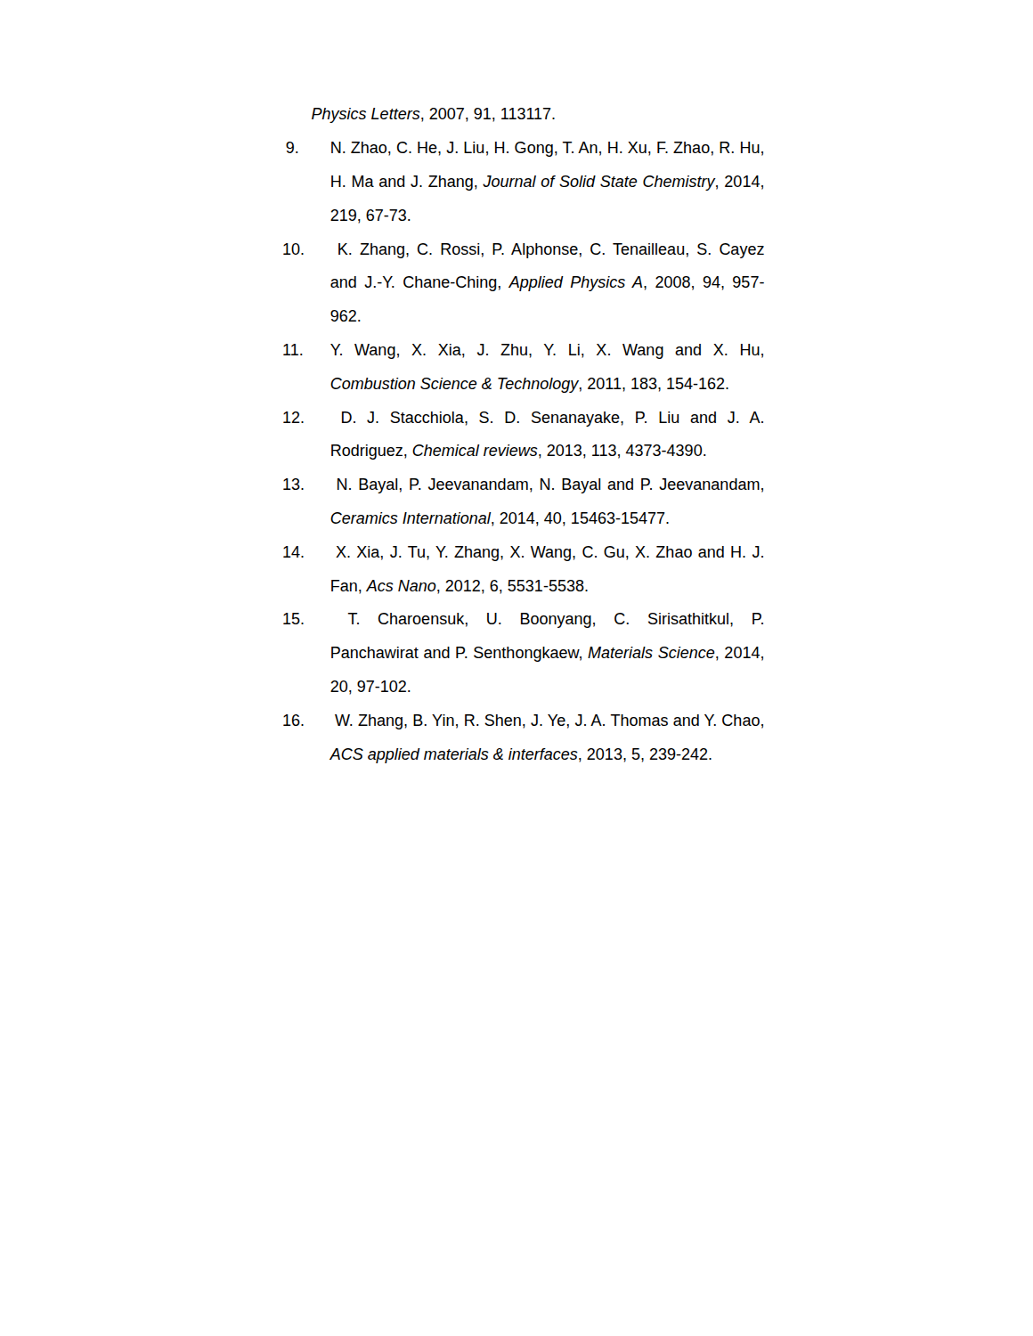Physics Letters, 2007, 91, 113117.
9.
N. Zhao, C. He, J. Liu, H. Gong, T. An, H. Xu, F. Zhao, R. Hu, H. Ma and J. Zhang, Journal of Solid State Chemistry, 2014, 219, 67-73.
10.
K. Zhang, C. Rossi, P. Alphonse, C. Tenailleau, S. Cayez and J.-Y. Chane-Ching, Applied Physics A, 2008, 94, 957-962.
11.
Y. Wang, X. Xia, J. Zhu, Y. Li, X. Wang and X. Hu, Combustion Science & Technology, 2011, 183, 154-162.
12.
D. J. Stacchiola, S. D. Senanayake, P. Liu and J. A. Rodriguez, Chemical reviews, 2013, 113, 4373-4390.
13.
N. Bayal, P. Jeevanandam, N. Bayal and P. Jeevanandam, Ceramics International, 2014, 40, 15463-15477.
14.
X. Xia, J. Tu, Y. Zhang, X. Wang, C. Gu, X. Zhao and H. J. Fan, Acs Nano, 2012, 6, 5531-5538.
15.
T. Charoensuk, U. Boonyang, C. Sirisathitkul, P. Panchawirat and P. Senthongkaew, Materials Science, 2014, 20, 97-102.
16.
W. Zhang, B. Yin, R. Shen, J. Ye, J. A. Thomas and Y. Chao, ACS applied materials & interfaces, 2013, 5, 239-242.